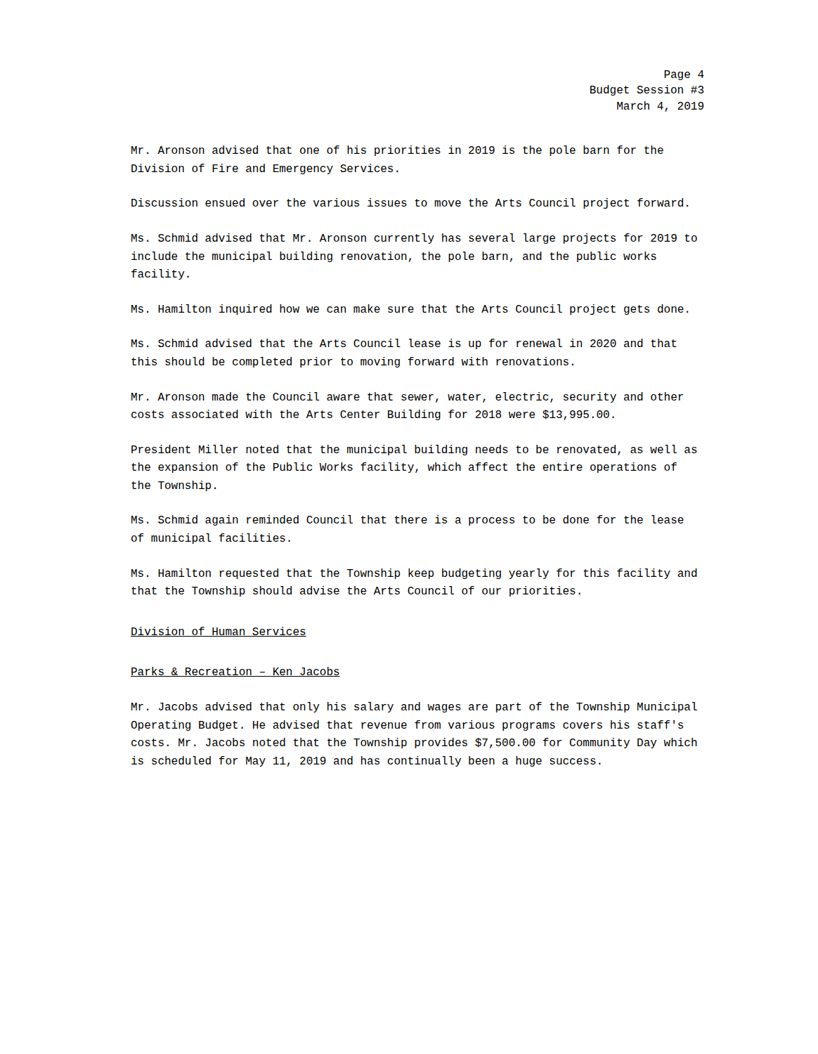Page 4
Budget Session #3
March 4, 2019
Mr. Aronson advised that one of his priorities in 2019 is the pole barn for the Division of Fire and Emergency Services.
Discussion ensued over the various issues to move the Arts Council project forward.
Ms. Schmid advised that Mr. Aronson currently has several large projects for 2019 to include the municipal building renovation, the pole barn, and the public works facility.
Ms. Hamilton inquired how we can make sure that the Arts Council project gets done.
Ms. Schmid advised that the Arts Council lease is up for renewal in 2020 and that this should be completed prior to moving forward with renovations.
Mr. Aronson made the Council aware that sewer, water, electric, security and other costs associated with the Arts Center Building for 2018 were $13,995.00.
President Miller noted that the municipal building needs to be renovated, as well as the expansion of the Public Works facility, which affect the entire operations of the Township.
Ms. Schmid again reminded Council that there is a process to be done for the lease of municipal facilities.
Ms. Hamilton requested that the Township keep budgeting yearly for this facility and that the Township should advise the Arts Council of our priorities.
Division of Human Services
Parks & Recreation – Ken Jacobs
Mr. Jacobs advised that only his salary and wages are part of the Township Municipal Operating Budget. He advised that revenue from various programs covers his staff's costs. Mr. Jacobs noted that the Township provides $7,500.00 for Community Day which is scheduled for May 11, 2019 and has continually been a huge success.